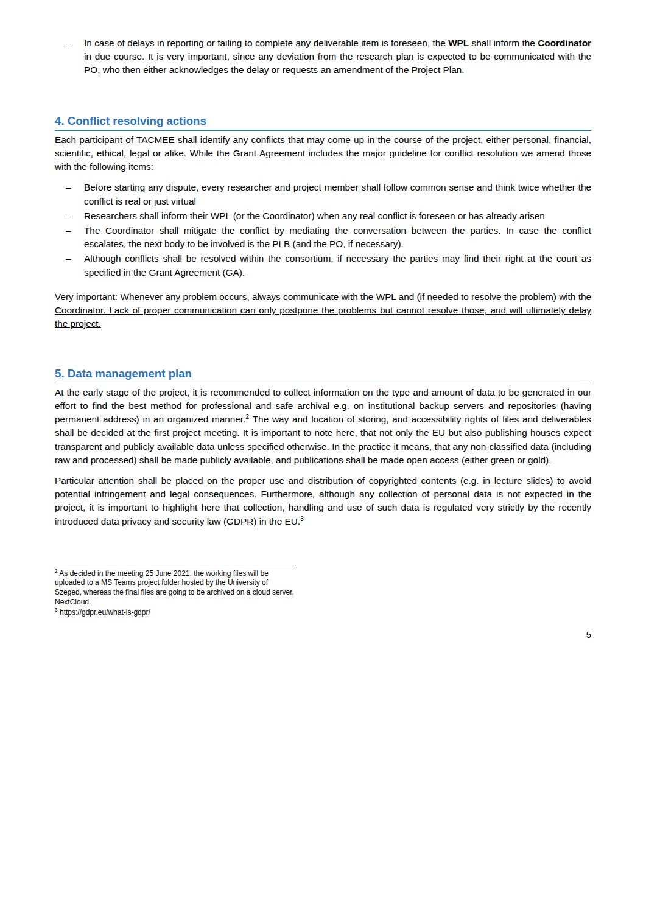In case of delays in reporting or failing to complete any deliverable item is foreseen, the WPL shall inform the Coordinator in due course. It is very important, since any deviation from the research plan is expected to be communicated with the PO, who then either acknowledges the delay or requests an amendment of the Project Plan.
4. Conflict resolving actions
Each participant of TACMEE shall identify any conflicts that may come up in the course of the project, either personal, financial, scientific, ethical, legal or alike. While the Grant Agreement includes the major guideline for conflict resolution we amend those with the following items:
Before starting any dispute, every researcher and project member shall follow common sense and think twice whether the conflict is real or just virtual
Researchers shall inform their WPL (or the Coordinator) when any real conflict is foreseen or has already arisen
The Coordinator shall mitigate the conflict by mediating the conversation between the parties. In case the conflict escalates, the next body to be involved is the PLB (and the PO, if necessary).
Although conflicts shall be resolved within the consortium, if necessary the parties may find their right at the court as specified in the Grant Agreement (GA).
Very important: Whenever any problem occurs, always communicate with the WPL and (if needed to resolve the problem) with the Coordinator. Lack of proper communication can only postpone the problems but cannot resolve those, and will ultimately delay the project.
5. Data management plan
At the early stage of the project, it is recommended to collect information on the type and amount of data to be generated in our effort to find the best method for professional and safe archival e.g. on institutional backup servers and repositories (having permanent address) in an organized manner.2 The way and location of storing, and accessibility rights of files and deliverables shall be decided at the first project meeting. It is important to note here, that not only the EU but also publishing houses expect transparent and publicly available data unless specified otherwise. In the practice it means, that any non-classified data (including raw and processed) shall be made publicly available, and publications shall be made open access (either green or gold).
Particular attention shall be placed on the proper use and distribution of copyrighted contents (e.g. in lecture slides) to avoid potential infringement and legal consequences. Furthermore, although any collection of personal data is not expected in the project, it is important to highlight here that collection, handling and use of such data is regulated very strictly by the recently introduced data privacy and security law (GDPR) in the EU.3
2 As decided in the meeting 25 June 2021, the working files will be uploaded to a MS Teams project folder hosted by the University of Szeged, whereas the final files are going to be archived on a cloud server, NextCloud.
3 https://gdpr.eu/what-is-gdpr/
5